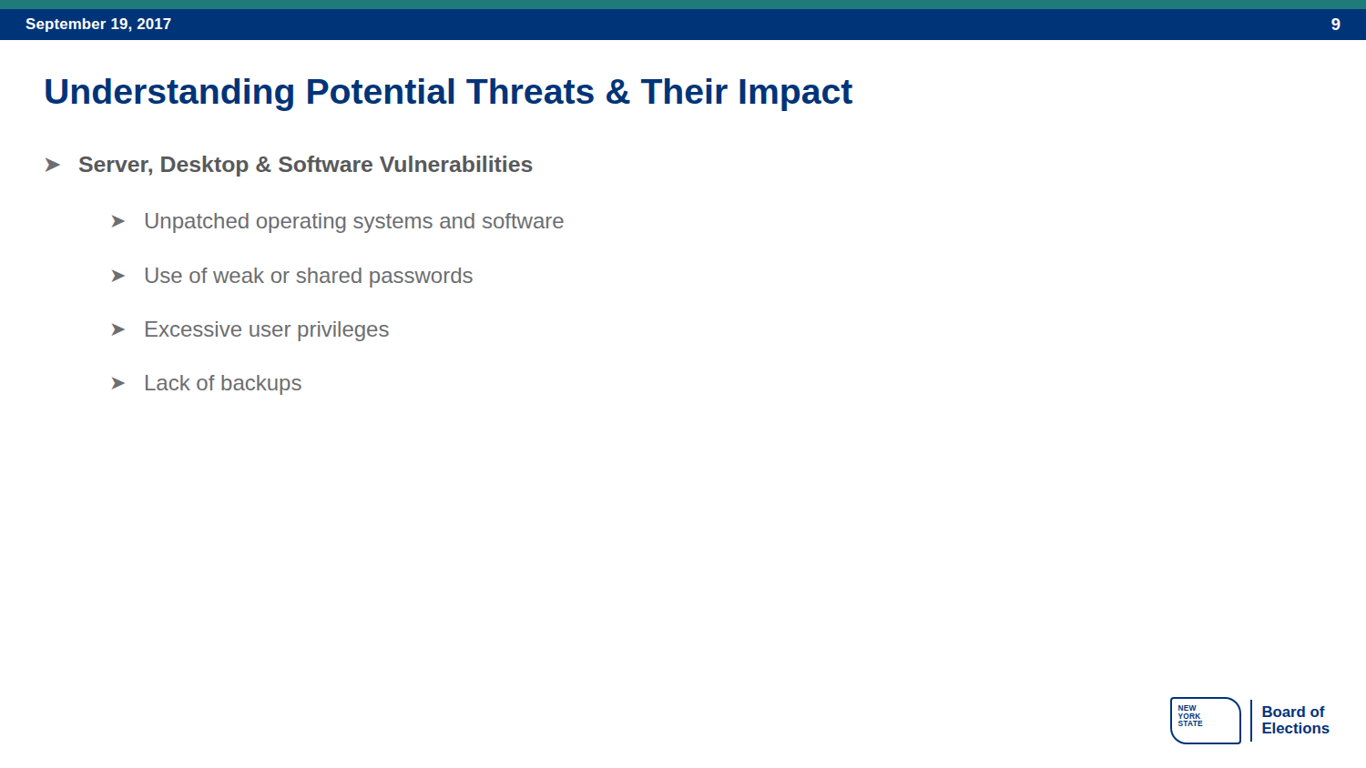September 19, 2017 9
Understanding Potential Threats & Their Impact
Server, Desktop & Software Vulnerabilities
Unpatched operating systems and software
Use of weak or shared passwords
Excessive user privileges
Lack of backups
Board of
Elections